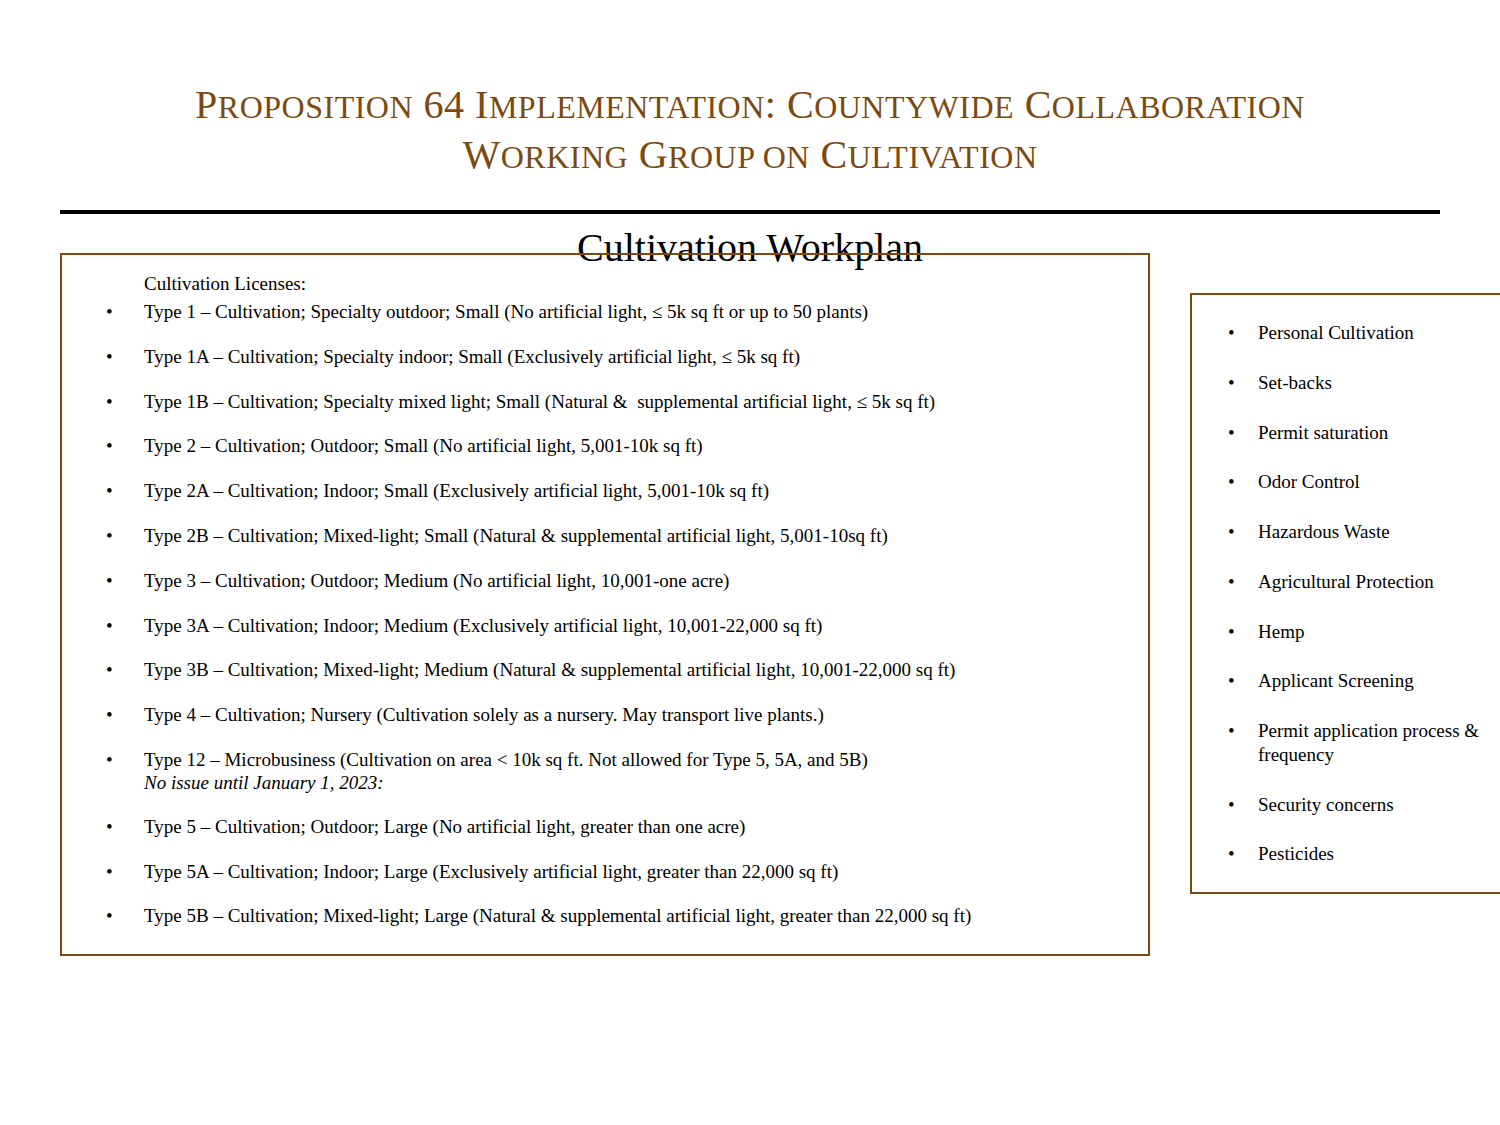PROPOSITION 64 IMPLEMENTATION: COUNTYWIDE COLLABORATION
WORKING GROUP ON CULTIVATION
Cultivation Workplan
Cultivation Licenses:
Type 1 – Cultivation; Specialty outdoor; Small (No artificial light, ≤ 5k sq ft or up to 50 plants)
Type 1A – Cultivation; Specialty indoor; Small (Exclusively artificial light, ≤ 5k sq ft)
Type 1B – Cultivation; Specialty mixed light; Small (Natural & supplemental artificial light, ≤ 5k sq ft)
Type 2 – Cultivation; Outdoor; Small (No artificial light, 5,001-10k sq ft)
Type 2A – Cultivation; Indoor; Small (Exclusively artificial light, 5,001-10k sq ft)
Type 2B – Cultivation; Mixed-light; Small (Natural & supplemental artificial light, 5,001-10sq ft)
Type 3 – Cultivation; Outdoor; Medium (No artificial light, 10,001-one acre)
Type 3A – Cultivation; Indoor; Medium (Exclusively artificial light, 10,001-22,000 sq ft)
Type 3B – Cultivation; Mixed-light; Medium (Natural & supplemental artificial light, 10,001-22,000 sq ft)
Type 4 – Cultivation; Nursery (Cultivation solely as a nursery. May transport live plants.)
Type 12 – Microbusiness (Cultivation on area < 10k sq ft. Not allowed for Type 5, 5A, and 5B)
No issue until January 1, 2023:
Type 5 – Cultivation; Outdoor; Large (No artificial light, greater than one acre)
Type 5A – Cultivation; Indoor; Large (Exclusively artificial light, greater than 22,000 sq ft)
Type 5B – Cultivation; Mixed-light; Large (Natural & supplemental artificial light, greater than 22,000 sq ft)
Personal Cultivation
Set-backs
Permit saturation
Odor Control
Hazardous Waste
Agricultural Protection
Hemp
Applicant Screening
Permit application process & frequency
Security concerns
Pesticides